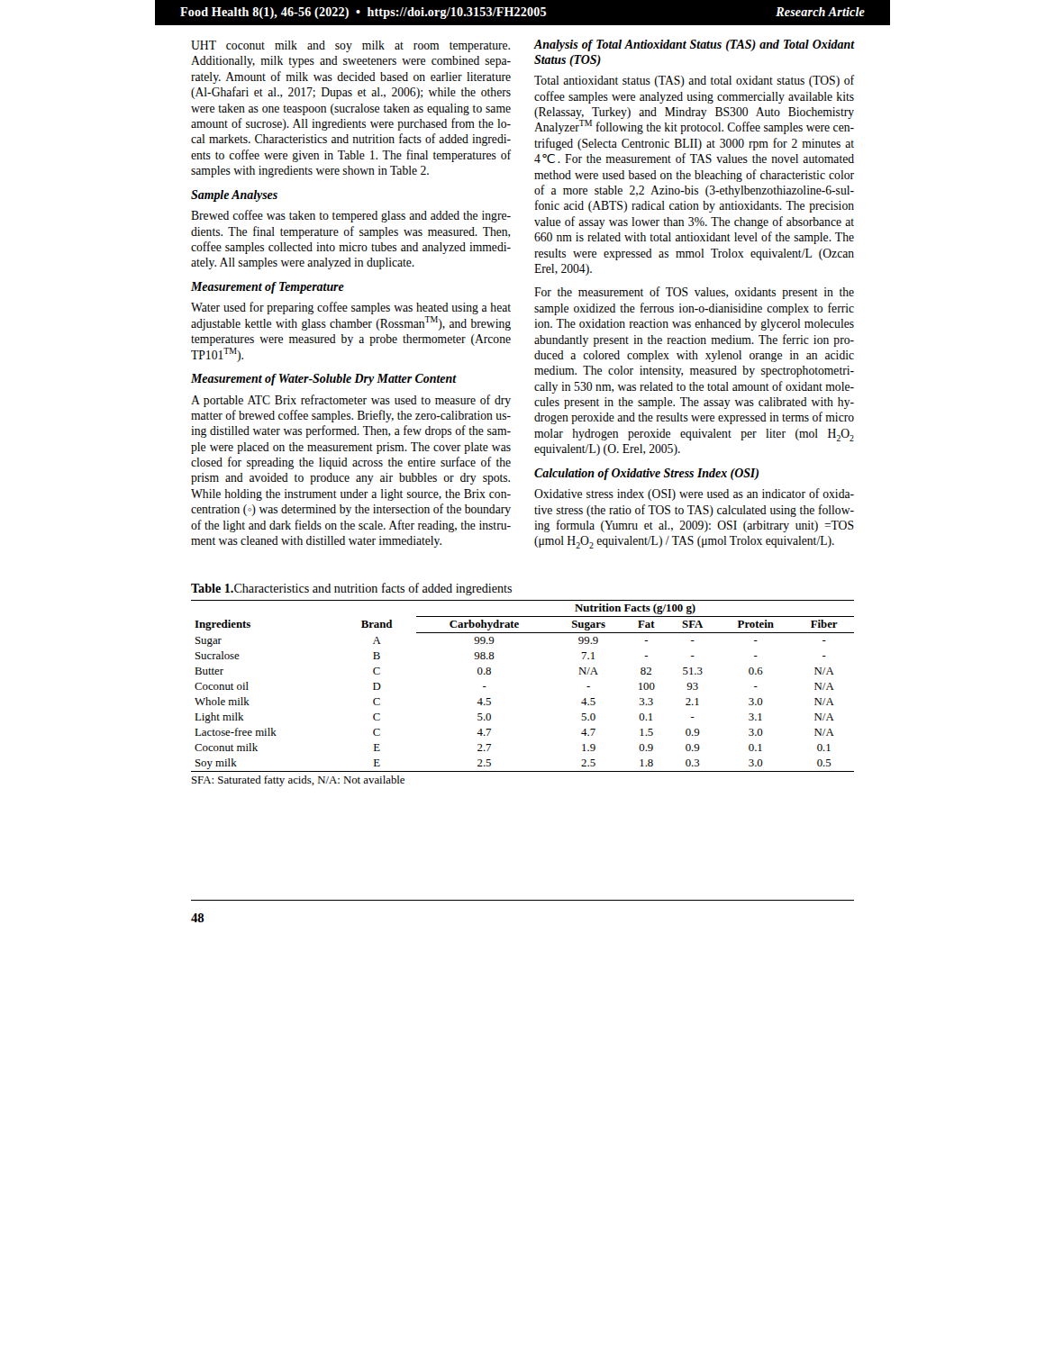Food Health 8(1), 46-56 (2022) • https://doi.org/10.3153/FH22005
Research Article
UHT coconut milk and soy milk at room temperature. Additionally, milk types and sweeteners were combined separately. Amount of milk was decided based on earlier literature (Al-Ghafari et al., 2017; Dupas et al., 2006); while the others were taken as one teaspoon (sucralose taken as equaling to same amount of sucrose). All ingredients were purchased from the local markets. Characteristics and nutrition facts of added ingredients to coffee were given in Table 1. The final temperatures of samples with ingredients were shown in Table 2.
Sample Analyses
Brewed coffee was taken to tempered glass and added the ingredients. The final temperature of samples was measured. Then, coffee samples collected into micro tubes and analyzed immediately. All samples were analyzed in duplicate.
Measurement of Temperature
Water used for preparing coffee samples was heated using a heat adjustable kettle with glass chamber (RossmanTM), and brewing temperatures were measured by a probe thermometer (Arcone TP101TM).
Measurement of Water-Soluble Dry Matter Content
A portable ATC Brix refractometer was used to measure of dry matter of brewed coffee samples. Briefly, the zero-calibration using distilled water was performed. Then, a few drops of the sample were placed on the measurement prism. The cover plate was closed for spreading the liquid across the entire surface of the prism and avoided to produce any air bubbles or dry spots. While holding the instrument under a light source, the Brix concentration (◦) was determined by the intersection of the boundary of the light and dark fields on the scale. After reading, the instrument was cleaned with distilled water immediately.
Analysis of Total Antioxidant Status (TAS) and Total Oxidant Status (TOS)
Total antioxidant status (TAS) and total oxidant status (TOS) of coffee samples were analyzed using commercially available kits (Relassay, Turkey) and Mindray BS300 Auto Biochemistry AnalyzerTM following the kit protocol. Coffee samples were centrifuged (Selecta Centronic BLII) at 3000 rpm for 2 minutes at 4℃. For the measurement of TAS values the novel automated method were used based on the bleaching of characteristic color of a more stable 2,2 Azino-bis (3-ethylbenzothiazoline-6-sulfonic acid (ABTS) radical cation by antioxidants. The precision value of assay was lower than 3%. The change of absorbance at 660 nm is related with total antioxidant level of the sample. The results were expressed as mmol Trolox equivalent/L (Ozcan Erel, 2004).
For the measurement of TOS values, oxidants present in the sample oxidized the ferrous ion-o-dianisidine complex to ferric ion. The oxidation reaction was enhanced by glycerol molecules abundantly present in the reaction medium. The ferric ion produced a colored complex with xylenol orange in an acidic medium. The color intensity, measured by spectrophotometrically in 530 nm, was related to the total amount of oxidant molecules present in the sample. The assay was calibrated with hydrogen peroxide and the results were expressed in terms of micro molar hydrogen peroxide equivalent per liter (mol H2O2 equivalent/L) (O. Erel, 2005).
Calculation of Oxidative Stress Index (OSI)
Oxidative stress index (OSI) were used as an indicator of oxidative stress (the ratio of TOS to TAS) calculated using the following formula (Yumru et al., 2009): OSI (arbitrary unit) =TOS (μmol H2O2 equivalent/L) / TAS (μmol Trolox equivalent/L).
Table 1. Characteristics and nutrition facts of added ingredients
| Ingredients | Brand | Nutrition Facts (g/100 g) |
| --- | --- | --- |
| Carbohydrate | Sugars | Fat | SFA | Protein | Fiber |
| Sugar | A | 99.9 | 99.9 | - | - | - | - |
| Sucralose | B | 98.8 | 7.1 | - | - | - | - |
| Butter | C | 0.8 | N/A | 82 | 51.3 | 0.6 | N/A |
| Coconut oil | D | - | - | 100 | 93 | - | N/A |
| Whole milk | C | 4.5 | 4.5 | 3.3 | 2.1 | 3.0 | N/A |
| Light milk | C | 5.0 | 5.0 | 0.1 | - | 3.1 | N/A |
| Lactose-free milk | C | 4.7 | 4.7 | 1.5 | 0.9 | 3.0 | N/A |
| Coconut milk | E | 2.7 | 1.9 | 0.9 | 0.9 | 0.1 | 0.1 |
| Soy milk | E | 2.5 | 2.5 | 1.8 | 0.3 | 3.0 | 0.5 |
SFA: Saturated fatty acids, N/A: Not available
48